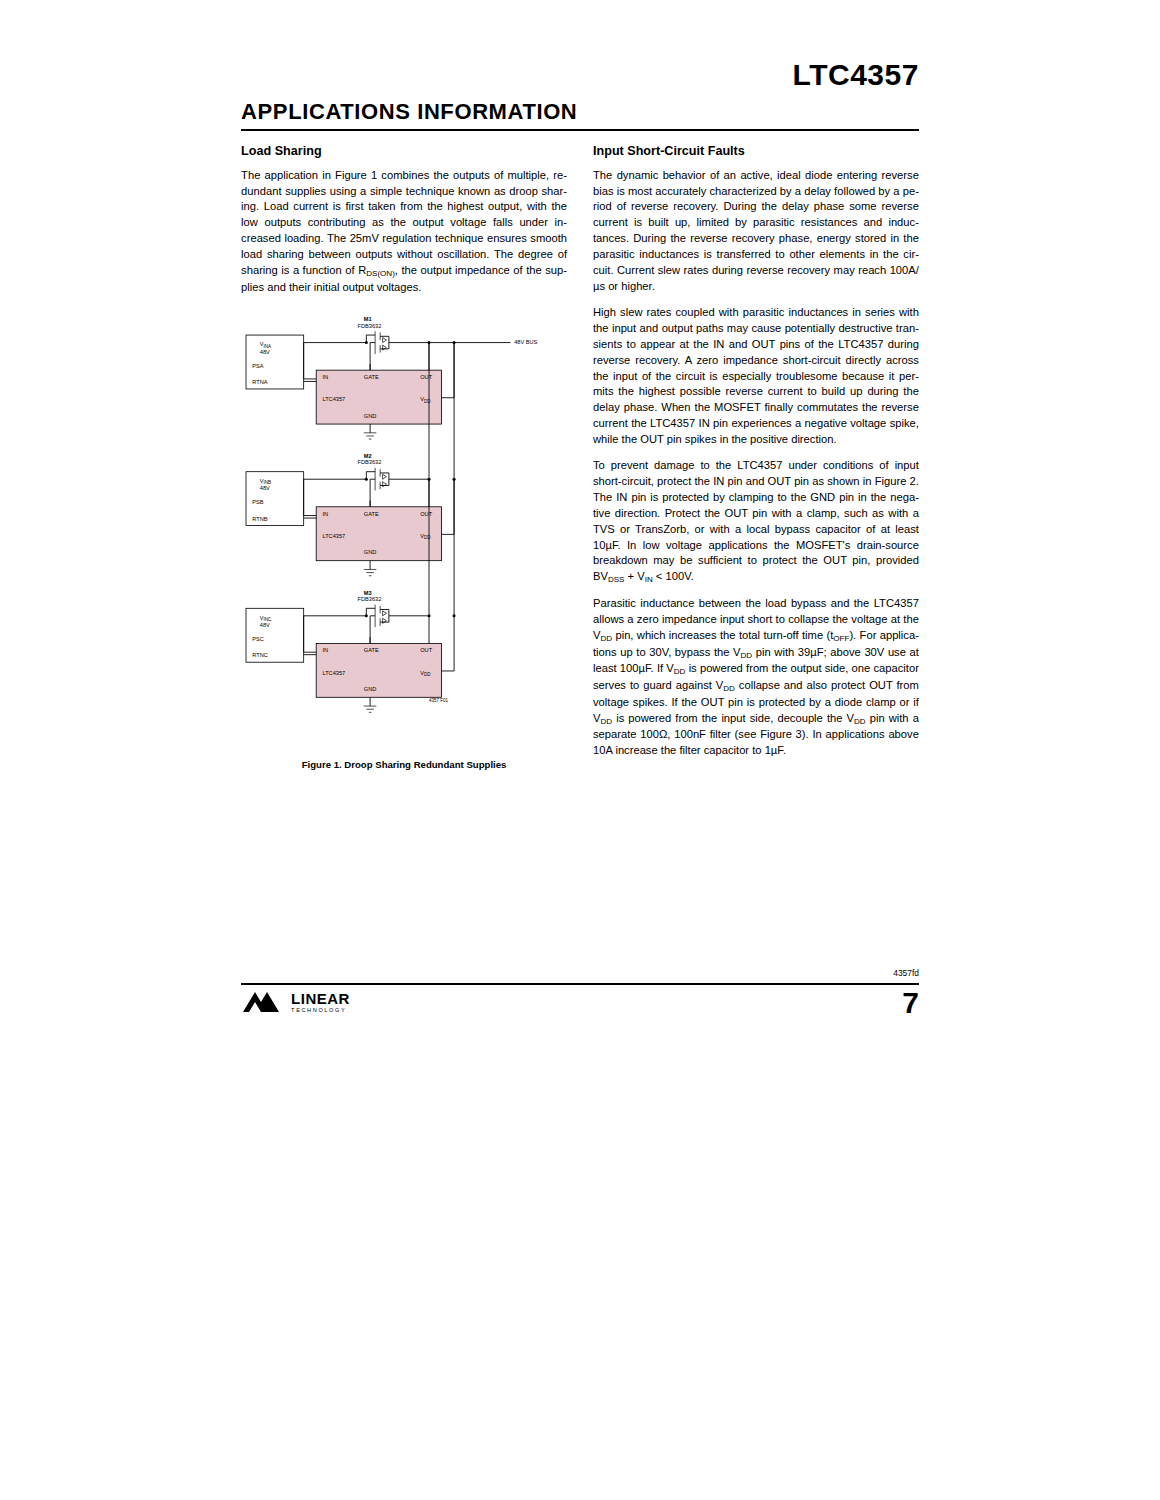LTC4357
Applications Information
Load Sharing
The application in Figure 1 combines the outputs of multiple, redundant supplies using a simple technique known as droop sharing. Load current is first taken from the highest output, with the low outputs contributing as the output voltage falls under increased loading. The 25mV regulation technique ensures smooth load sharing between outputs without oscillation. The degree of sharing is a function of RDS(ON), the output impedance of the supplies and their initial output voltages.
VINA 48V PSA RTNA M1 FDB3632 48V BUS IN GATE OUT LTC4357 VDD GND VINB 48V PSB RTNB M2 FDB3632 IN GATE OUT LTC4357 VDD GND VINC 48V PSC RTNC M3 FDB3632 IN GATE OUT LTC4357 VDD GND 4357 F01
Figure 1. Droop Sharing Redundant Supplies
Input Short-Circuit Faults
The dynamic behavior of an active, ideal diode entering reverse bias is most accurately characterized by a delay followed by a period of reverse recovery. During the delay phase some reverse current is built up, limited by parasitic resistances and inductances. During the reverse recovery phase, energy stored in the parasitic inductances is transferred to other elements in the circuit. Current slew rates during reverse recovery may reach 100A/µs or higher.
High slew rates coupled with parasitic inductances in series with the input and output paths may cause potentially destructive transients to appear at the IN and OUT pins of the LTC4357 during reverse recovery. A zero impedance short-circuit directly across the input of the circuit is especially troublesome because it permits the highest possible reverse current to build up during the delay phase. When the MOSFET finally commutates the reverse current the LTC4357 IN pin experiences a negative voltage spike, while the OUT pin spikes in the positive direction.
To prevent damage to the LTC4357 under conditions of input short-circuit, protect the IN pin and OUT pin as shown in Figure 2. The IN pin is protected by clamping to the GND pin in the negative direction. Protect the OUT pin with a clamp, such as with a TVS or TransZorb, or with a local bypass capacitor of at least 10µF. In low voltage applications the MOSFET's drain-source breakdown may be sufficient to protect the OUT pin, provided BVDSS + VIN < 100V.
Parasitic inductance between the load bypass and the LTC4357 allows a zero impedance input short to collapse the voltage at the VDD pin, which increases the total turn-off time (tOFF). For applications up to 30V, bypass the VDD pin with 39µF; above 30V use at least 100µF. If VDD is powered from the output side, one capacitor serves to guard against VDD collapse and also protect OUT from voltage spikes. If the OUT pin is protected by a diode clamp or if VDD is powered from the input side, decouple the VDD pin with a separate 100Ω, 100nF filter (see Figure 3). In applications above 10A increase the filter capacitor to 1µF.
4357fd
LINEAR
TECHNOLOGY
7